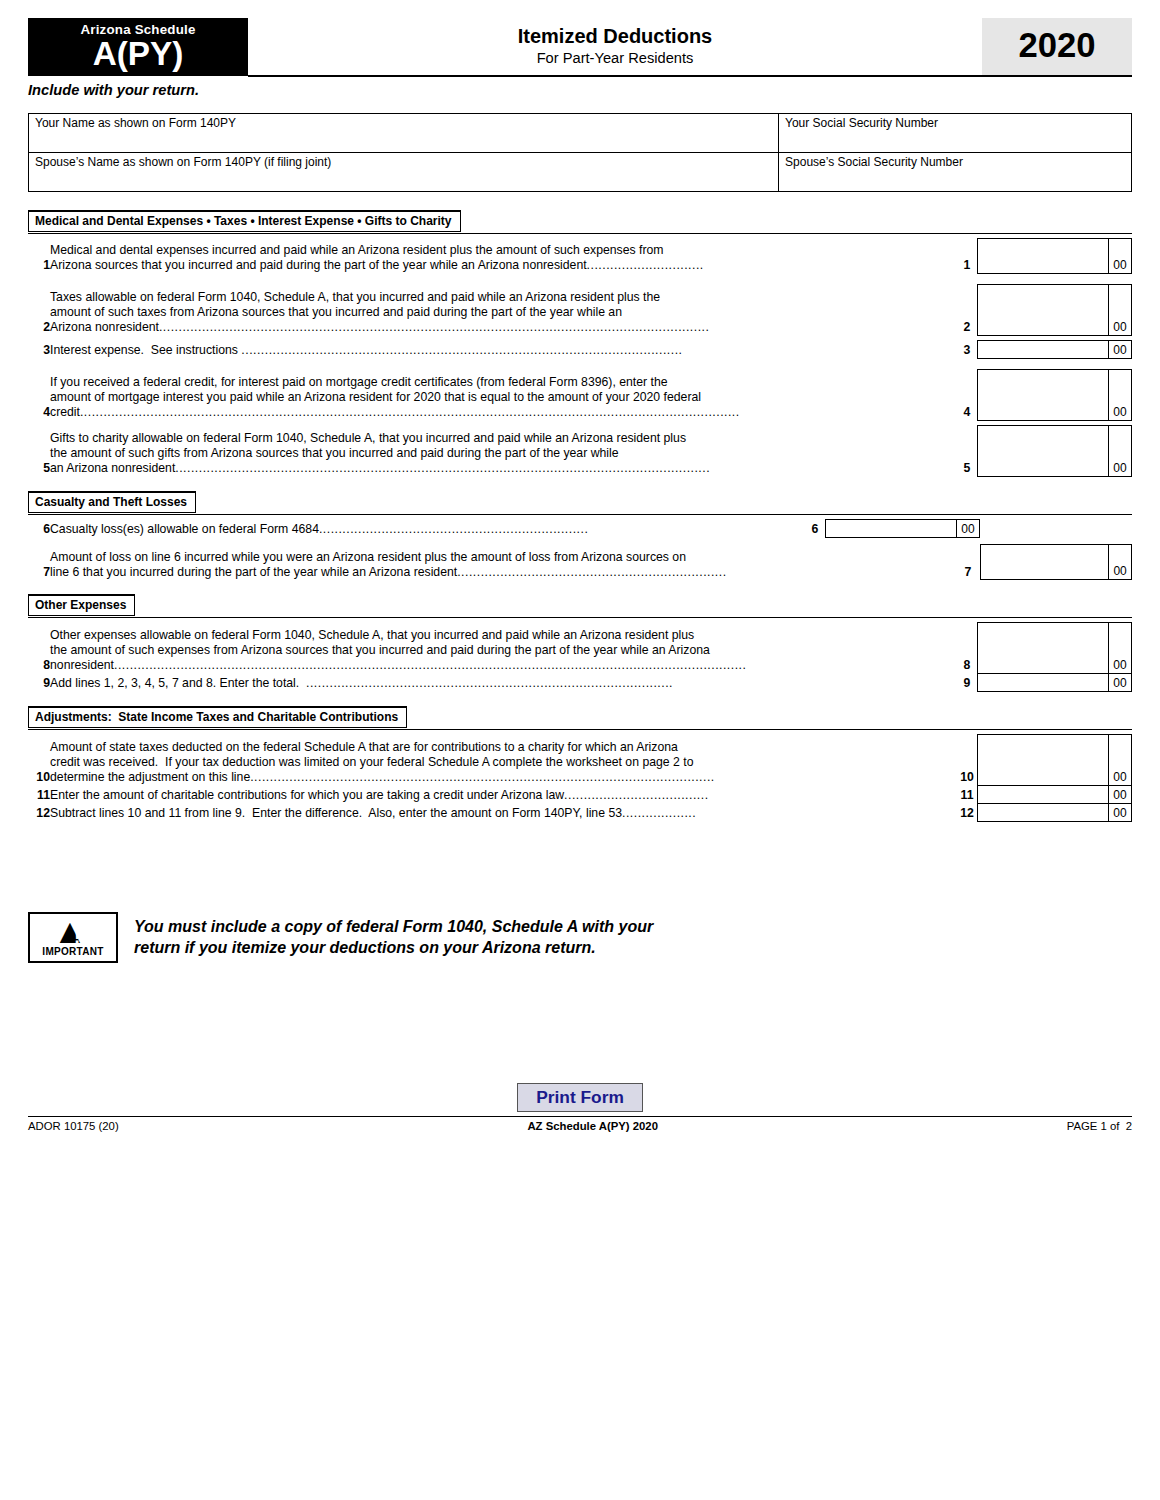| Arizona Schedule A(PY) | Itemized Deductions For Part-Year Residents | 2020 |
Include with your return.
| Your Name as shown on Form 140PY | Your Social Security Number |
| Spouse’s Name as shown on Form 140PY (if filing joint) | Spouse’s Social Security Number |
Medical and Dental Expenses • Taxes • Interest Expense • Gifts to Charity
| 1 | Medical and dental expenses incurred and paid while an Arizona resident plus the amount of such expenses from Arizona sources that you incurred and paid during the part of the year while an Arizona nonresident .............................. | 1 | | 00 |
| 2 | Taxes allowable on federal Form 1040, Schedule A, that you incurred and paid while an Arizona resident plus the amount of such taxes from Arizona sources that you incurred and paid during the part of the year while an Arizona nonresident ............................................................................................................................................. | 2 | | 00 |
| 3 | Interest expense. See instructions ................................................................................................................. | 3 | | 00 |
| 4 | If you received a federal credit, for interest paid on mortgage credit certificates (from federal Form 8396), enter the amount of mortgage interest you paid while an Arizona resident for 2020 that is equal to the amount of your 2020 federal credit ......................................................................................................................................................................... | 4 | | 00 |
| 5 | Gifts to charity allowable on federal Form 1040, Schedule A, that you incurred and paid while an Arizona resident plus the amount of such gifts from Arizona sources that you incurred and paid during the part of the year while an Arizona nonresident ......................................................................................................................................... | 5 | | 00 |
Casualty and Theft Losses
| 6 | Casualty loss(es) allowable on federal Form 4684 ..................................................................... | 6 | | 00 | |
| 7 | Amount of loss on line 6 incurred while you were an Arizona resident plus the amount of loss from Arizona sources on line 6 that you incurred during the part of the year while an Arizona resident ..................................................................... | 7 | / / 00 / |
Other Expenses
| 8 | Other expenses allowable on federal Form 1040, Schedule A, that you incurred and paid while an Arizona resident plus the amount of such expenses from Arizona sources that you incurred and paid during the part of the year while an Arizona nonresident .................................................................................................................................................................. | 8 | | 00 |
| 9 | Add lines 1, 2, 3, 4, 5, 7 and 8. Enter the total. .............................................................................................. | 9 | | 00 |
Adjustments: State Income Taxes and Charitable Contributions
| 10 | Amount of state taxes deducted on the federal Schedule A that are for contributions to a charity for which an Arizona credit was received. If your tax deduction was limited on your federal Schedule A complete the worksheet on page 2 to determine the adjustment on this line ....................................................................................................................... | 10 | | 00 |
| 11 | Enter the amount of charitable contributions for which you are taking a credit under Arizona law ..................................... | 11 | | 00 |
| 12 | Subtract lines 10 and 11 from line 9. Enter the difference. Also, enter the amount on Form 140PY, line 53 ................... | 12 | | 00 |
▲!
IMPORTANT
You must include a copy of federal Form 1040, Schedule A with your
return if you itemize your deductions on your Arizona return.
Print Form
ADOR 10175 (20)
AZ Schedule A(PY) 2020
PAGE 1 of 2